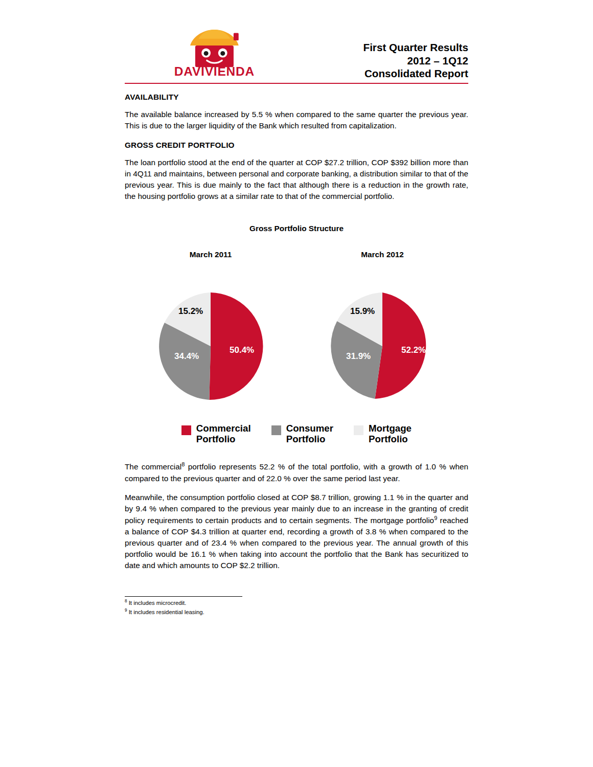DAVIVIENDA
First Quarter Results
2012 – 1Q12
Consolidated Report
AVAILABILITY
The available balance increased by 5.5 % when compared to the same quarter the previous year. This is due to the larger liquidity of the Bank which resulted from capitalization.
GROSS CREDIT PORTFOLIO
The loan portfolio stood at the end of the quarter at COP $27.2 trillion, COP $392 billion more than in 4Q11 and maintains, between personal and corporate banking, a distribution similar to that of the previous year. This is due mainly to the fact that although there is a reduction in the growth rate, the housing portfolio grows at a similar rate to that of the commercial portfolio.
Gross Portfolio Structure
March 2011
50.4% 34.4% 15.2%
March 2012
52.2% 31.9% 15.9%
Commercial
Portfolio
Consumer
Portfolio
Mortgage
Portfolio
The commercial8 portfolio represents 52.2 % of the total portfolio, with a growth of 1.0 % when compared to the previous quarter and of 22.0 % over the same period last year.
Meanwhile, the consumption portfolio closed at COP $8.7 trillion, growing 1.1 % in the quarter and by 9.4 % when compared to the previous year mainly due to an increase in the granting of credit policy requirements to certain products and to certain segments. The mortgage portfolio9 reached a balance of COP $4.3 trillion at quarter end, recording a growth of 3.8 % when compared to the previous quarter and of 23.4 % when compared to the previous year. The annual growth of this portfolio would be 16.1 % when taking into account the portfolio that the Bank has securitized to date and which amounts to COP $2.2 trillion.
8 It includes microcredit.
9 It includes residential leasing.